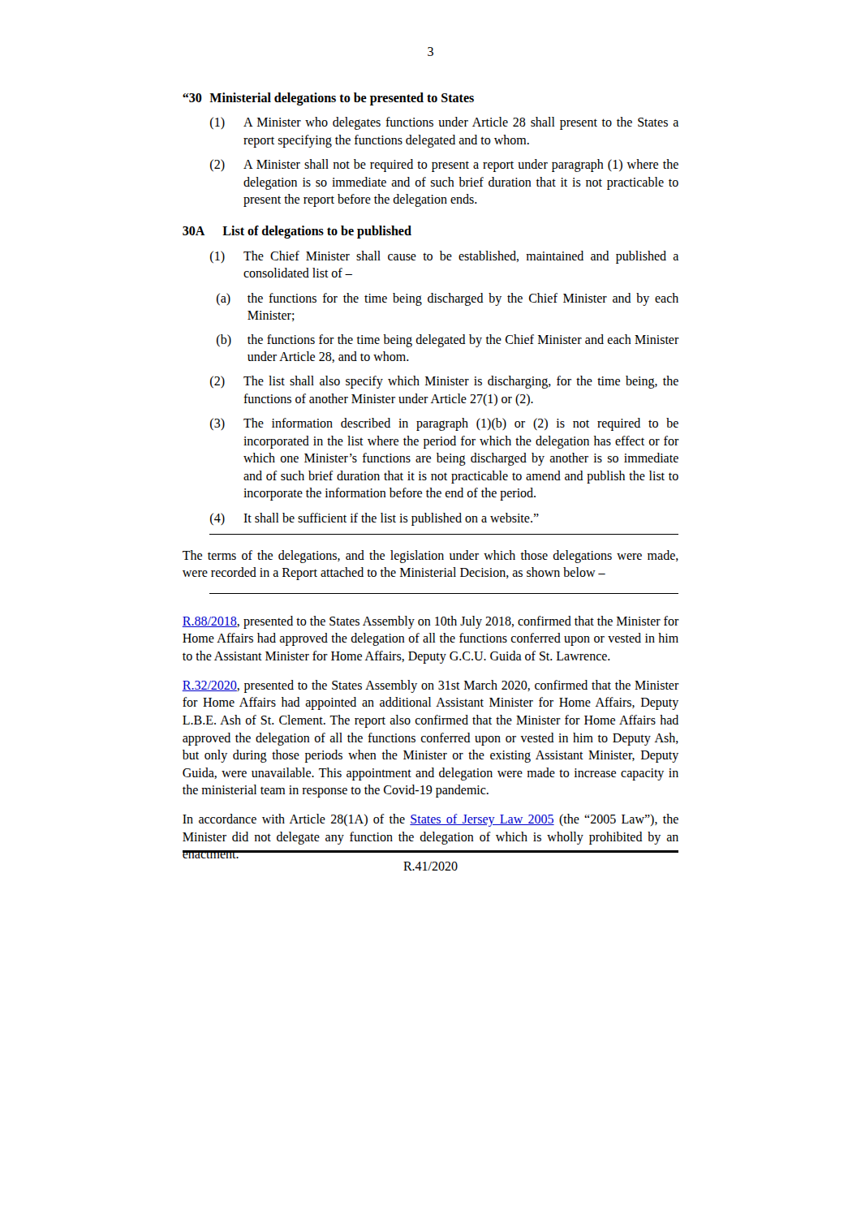3
“30 Ministerial delegations to be presented to States
(1) A Minister who delegates functions under Article 28 shall present to the States a report specifying the functions delegated and to whom.
(2) A Minister shall not be required to present a report under paragraph (1) where the delegation is so immediate and of such brief duration that it is not practicable to present the report before the delegation ends.
30A List of delegations to be published
(1) The Chief Minister shall cause to be established, maintained and published a consolidated list of –
(a) the functions for the time being discharged by the Chief Minister and by each Minister;
(b) the functions for the time being delegated by the Chief Minister and each Minister under Article 28, and to whom.
(2) The list shall also specify which Minister is discharging, for the time being, the functions of another Minister under Article 27(1) or (2).
(3) The information described in paragraph (1)(b) or (2) is not required to be incorporated in the list where the period for which the delegation has effect or for which one Minister’s functions are being discharged by another is so immediate and of such brief duration that it is not practicable to amend and publish the list to incorporate the information before the end of the period.
(4) It shall be sufficient if the list is published on a website.”
The terms of the delegations, and the legislation under which those delegations were made, were recorded in a Report attached to the Ministerial Decision, as shown below –
R.88/2018, presented to the States Assembly on 10th July 2018, confirmed that the Minister for Home Affairs had approved the delegation of all the functions conferred upon or vested in him to the Assistant Minister for Home Affairs, Deputy G.C.U. Guida of St. Lawrence.
R.32/2020, presented to the States Assembly on 31st March 2020, confirmed that the Minister for Home Affairs had appointed an additional Assistant Minister for Home Affairs, Deputy L.B.E. Ash of St. Clement. The report also confirmed that the Minister for Home Affairs had approved the delegation of all the functions conferred upon or vested in him to Deputy Ash, but only during those periods when the Minister or the existing Assistant Minister, Deputy Guida, were unavailable. This appointment and delegation were made to increase capacity in the ministerial team in response to the Covid-19 pandemic.
In accordance with Article 28(1A) of the States of Jersey Law 2005 (the “2005 Law”), the Minister did not delegate any function the delegation of which is wholly prohibited by an enactment.
R.41/2020